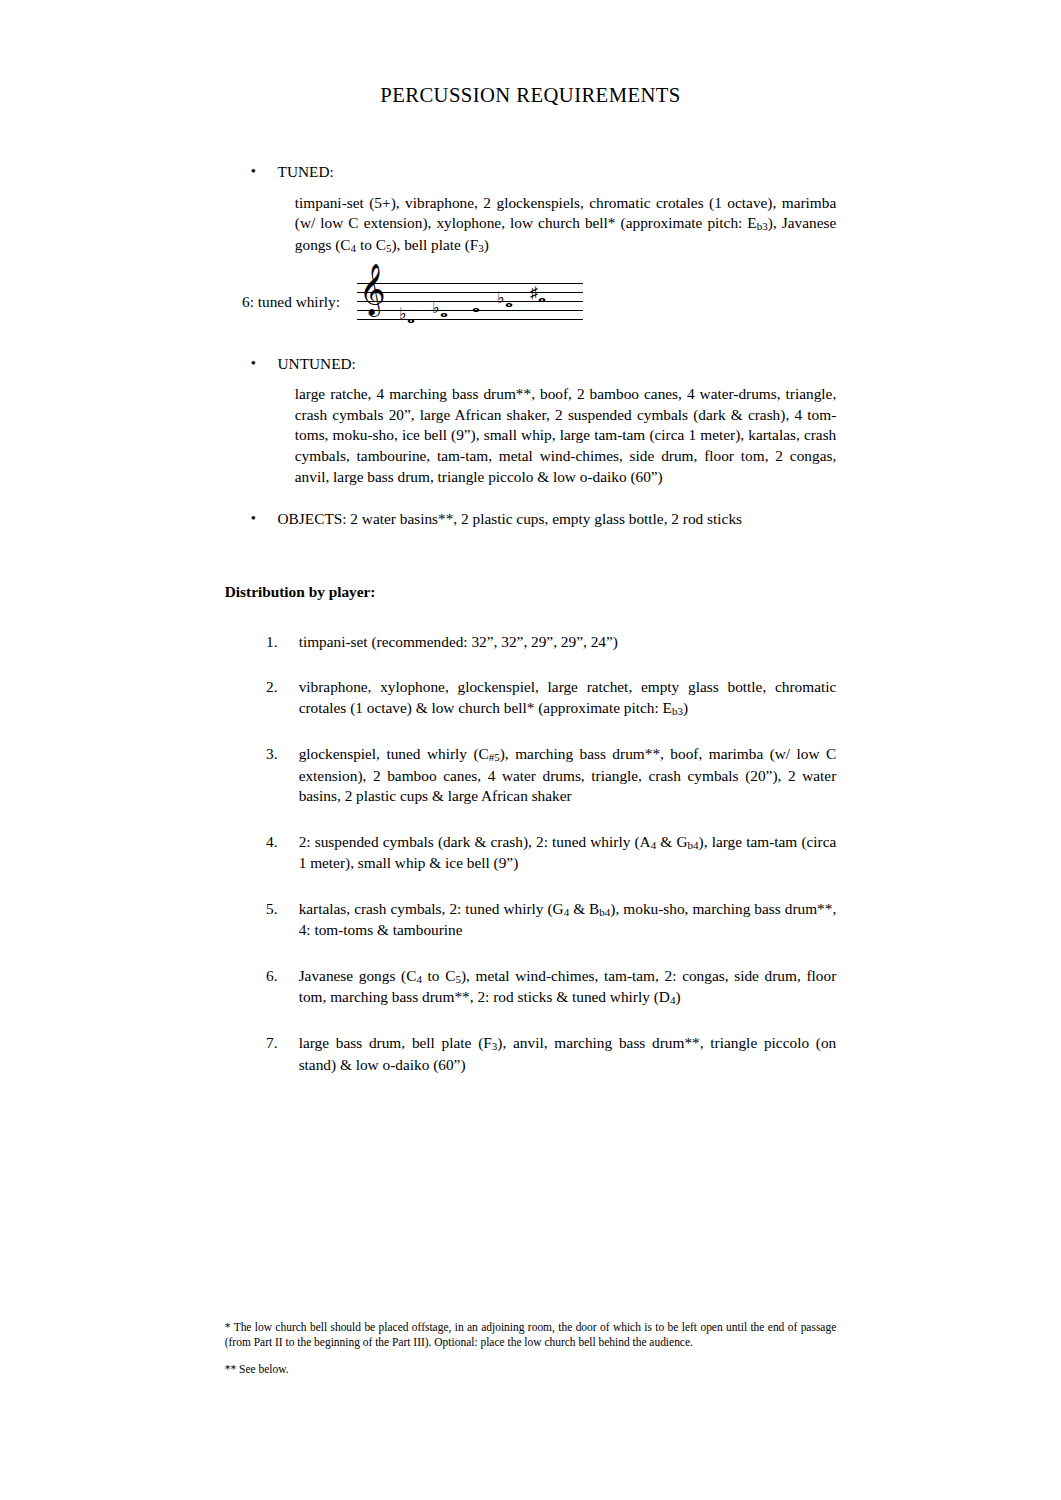PERCUSSION REQUIREMENTS
TUNED: timpani-set (5+), vibraphone, 2 glockenspiels, chromatic crotales (1 octave), marimba (w/ low C extension), xylophone, low church bell* (approximate pitch: Eb3), Javanese gongs (C4 to C5), bell plate (F3)
6: tuned whirly: 𝄞 𝅝 ♭ 𝅝 ♭ 𝅝 𝅝 ♭ 𝅝 ♯
UNTUNED: large ratche, 4 marching bass drum**, boof, 2 bamboo canes, 4 water-drums, triangle, crash cymbals 20”, large African shaker, 2 suspended cymbals (dark & crash), 4 tom-toms, moku-sho, ice bell (9”), small whip, large tam-tam (circa 1 meter), kartalas, crash cymbals, tambourine, tam-tam, metal wind-chimes, side drum, floor tom, 2 congas, anvil, large bass drum, triangle piccolo & low o-daiko (60”)
OBJECTS: 2 water basins**, 2 plastic cups, empty glass bottle, 2 rod sticks
Distribution by player:
timpani-set (recommended: 32”, 32”, 29”, 29”, 24”)
vibraphone, xylophone, glockenspiel, large ratchet, empty glass bottle, chromatic crotales (1 octave) & low church bell* (approximate pitch: Eb3)
glockenspiel, tuned whirly (C#5), marching bass drum**, boof, marimba (w/ low C extension), 2 bamboo canes, 4 water drums, triangle, crash cymbals (20”), 2 water basins, 2 plastic cups & large African shaker
2: suspended cymbals (dark & crash), 2: tuned whirly (A4 & Gb4), large tam-tam (circa 1 meter), small whip & ice bell (9”)
kartalas, crash cymbals, 2: tuned whirly (G4 & Bb4), moku-sho, marching bass drum**, 4: tom-toms & tambourine
Javanese gongs (C4 to C5), metal wind-chimes, tam-tam, 2: congas, side drum, floor tom, marching bass drum**, 2: rod sticks & tuned whirly (D4)
large bass drum, bell plate (F3), anvil, marching bass drum**, triangle piccolo (on stand) & low o-daiko (60”)
* The low church bell should be placed offstage, in an adjoining room, the door of which is to be left open until the end of passage (from Part II to the beginning of the Part III). Optional: place the low church bell behind the audience.
** See below.